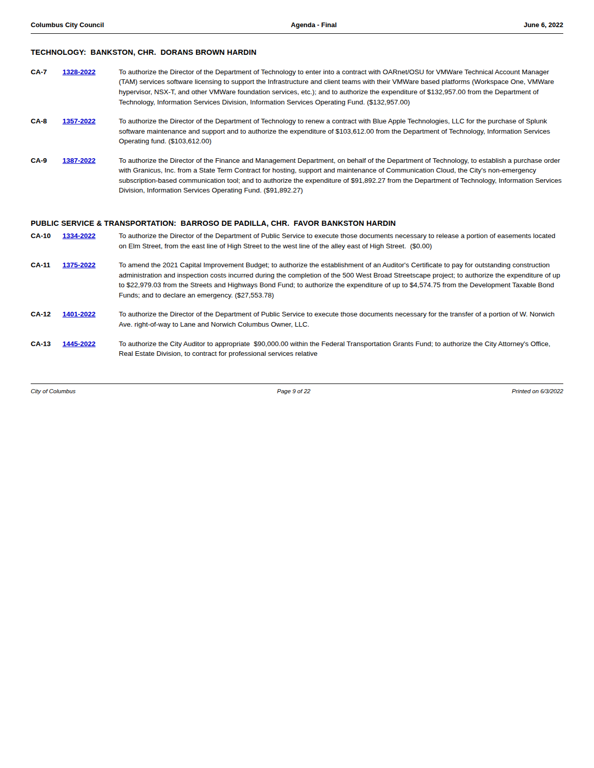Columbus City Council
Agenda - Final
June 6, 2022
TECHNOLOGY: BANKSTON, CHR. DORANS BROWN HARDIN
| CA-7 | 1328-2022 | To authorize the Director of the Department of Technology to enter into a contract with OARnet/OSU for VMWare Technical Account Manager (TAM) services software licensing to support the Infrastructure and client teams with their VMWare based platforms (Workspace One, VMWare hypervisor, NSX-T, and other VMWare foundation services, etc.); and to authorize the expenditure of $132,957.00 from the Department of Technology, Information Services Division, Information Services Operating Fund. ($132,957.00) |
| CA-8 | 1357-2022 | To authorize the Director of the Department of Technology to renew a contract with Blue Apple Technologies, LLC for the purchase of Splunk software maintenance and support and to authorize the expenditure of $103,612.00 from the Department of Technology, Information Services Operating fund. ($103,612.00) |
| CA-9 | 1387-2022 | To authorize the Director of the Finance and Management Department, on behalf of the Department of Technology, to establish a purchase order with Granicus, Inc. from a State Term Contract for hosting, support and maintenance of Communication Cloud, the City's non-emergency subscription-based communication tool; and to authorize the expenditure of $91,892.27 from the Department of Technology, Information Services Division, Information Services Operating Fund. ($91,892.27) |
PUBLIC SERVICE & TRANSPORTATION: BARROSO DE PADILLA, CHR. FAVOR BANKSTON HARDIN
| CA-10 | 1334-2022 | To authorize the Director of the Department of Public Service to execute those documents necessary to release a portion of easements located on Elm Street, from the east line of High Street to the west line of the alley east of High Street. ($0.00) |
| CA-11 | 1375-2022 | To amend the 2021 Capital Improvement Budget; to authorize the establishment of an Auditor's Certificate to pay for outstanding construction administration and inspection costs incurred during the completion of the 500 West Broad Streetscape project; to authorize the expenditure of up to $22,979.03 from the Streets and Highways Bond Fund; to authorize the expenditure of up to $4,574.75 from the Development Taxable Bond Funds; and to declare an emergency. ($27,553.78) |
| CA-12 | 1401-2022 | To authorize the Director of the Department of Public Service to execute those documents necessary for the transfer of a portion of W. Norwich Ave. right-of-way to Lane and Norwich Columbus Owner, LLC. |
| CA-13 | 1445-2022 | To authorize the City Auditor to appropriate $90,000.00 within the Federal Transportation Grants Fund; to authorize the City Attorney's Office, Real Estate Division, to contract for professional services relative |
City of Columbus
Page 9 of 22
Printed on 6/3/2022